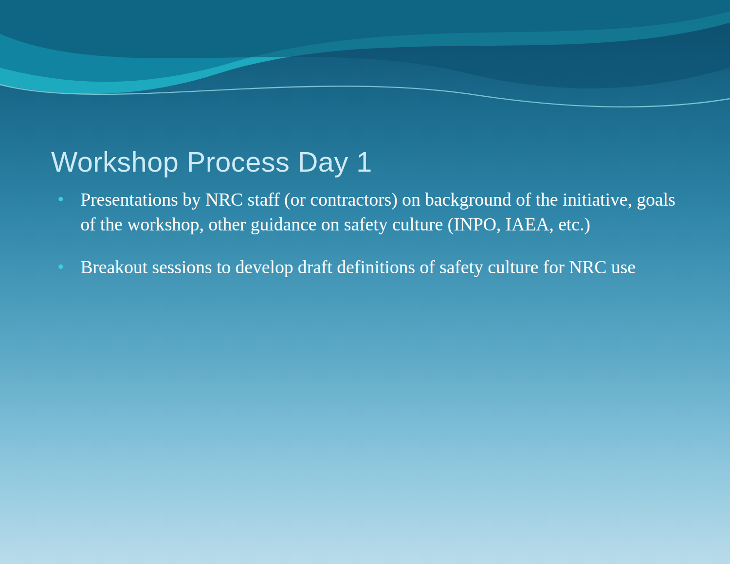Workshop Process Day 1
Presentations by NRC staff (or contractors) on background of the initiative, goals of the workshop, other guidance on safety culture (INPO, IAEA, etc.)
Breakout sessions to develop draft definitions of safety culture for NRC use